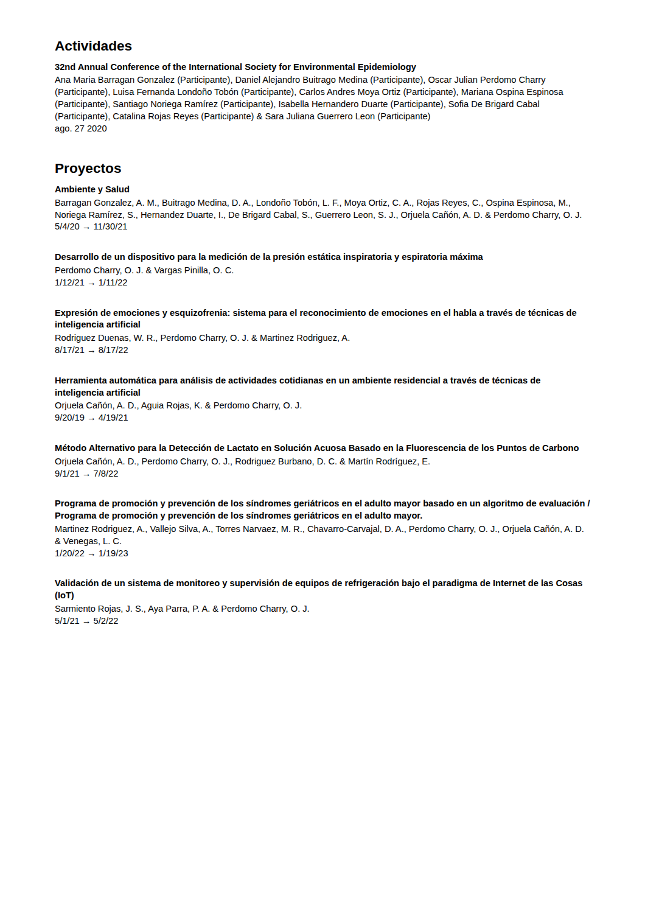Actividades
32nd Annual Conference of the International Society for Environmental Epidemiology
Ana Maria Barragan Gonzalez (Participante), Daniel Alejandro Buitrago Medina (Participante), Oscar Julian Perdomo Charry (Participante), Luisa Fernanda Londoño Tobón (Participante), Carlos Andres Moya Ortiz (Participante), Mariana Ospina Espinosa (Participante), Santiago Noriega Ramírez (Participante), Isabella Hernandero Duarte (Participante), Sofia De Brigard Cabal (Participante), Catalina Rojas Reyes (Participante) & Sara Juliana Guerrero Leon (Participante)
ago. 27 2020
Proyectos
Ambiente y Salud
Barragan Gonzalez, A. M., Buitrago Medina, D. A., Londoño Tobón, L. F., Moya Ortiz, C. A., Rojas Reyes, C., Ospina Espinosa, M., Noriega Ramírez, S., Hernandez Duarte, I., De Brigard Cabal, S., Guerrero Leon, S. J., Orjuela Cañón, A. D. & Perdomo Charry, O. J.
5/4/20 → 11/30/21
Desarrollo de un dispositivo para la medición de la presión estática inspiratoria y espiratoria máxima
Perdomo Charry, O. J. & Vargas Pinilla, O. C.
1/12/21 → 1/11/22
Expresión de emociones y esquizofrenia: sistema para el reconocimiento de emociones en el habla a través de técnicas de inteligencia artificial
Rodriguez Duenas, W. R., Perdomo Charry, O. J. & Martinez Rodriguez, A.
8/17/21 → 8/17/22
Herramienta automática para análisis de actividades cotidianas en un ambiente residencial a través de técnicas de inteligencia artificial
Orjuela Cañón, A. D., Aguia Rojas, K. & Perdomo Charry, O. J.
9/20/19 → 4/19/21
Método Alternativo para la Detección de Lactato en Solución Acuosa Basado en la Fluorescencia de los Puntos de Carbono
Orjuela Cañón, A. D., Perdomo Charry, O. J., Rodriguez Burbano, D. C. & Martín Rodríguez, E.
9/1/21 → 7/8/22
Programa de promoción y prevención de los síndromes geriátricos en el adulto mayor basado en un algoritmo de evaluación / Programa de promoción y prevención de los síndromes geriátricos en el adulto mayor.
Martinez Rodriguez, A., Vallejo Silva, A., Torres Narvaez, M. R., Chavarro-Carvajal, D. A., Perdomo Charry, O. J., Orjuela Cañón, A. D. & Venegas, L. C.
1/20/22 → 1/19/23
Validación de un sistema de monitoreo y supervisión de equipos de refrigeración bajo el paradigma de Internet de las Cosas (IoT)
Sarmiento Rojas, J. S., Aya Parra, P. A. & Perdomo Charry, O. J.
5/1/21 → 5/2/22